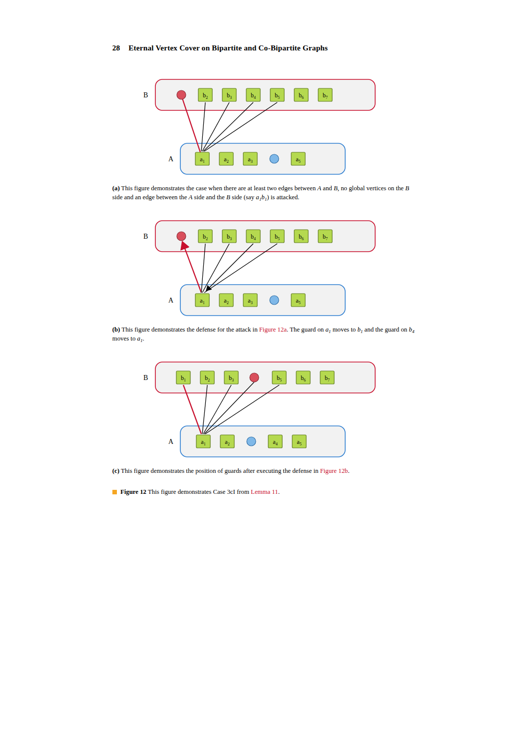28 Eternal Vertex Cover on Bipartite and Co-Bipartite Graphs
B A b2 b3 b4 b5 b6 b7 a1 a2 a3 a5
(a) This figure demonstrates the case when there are at least two edges between A and B, no global vertices on the B side and an edge between the A side and the B side (say a1b1) is attacked.
B A b2 b3 b4 b5 b6 b7 a1 a2 a3 a5
(b) This figure demonstrates the defense for the attack in Figure 12a. The guard on a1 moves to b1 and the guard on b4 moves to a1.
B A b1 b2 b3 b5 b6 b7 a1 a2 a4 a5
(c) This figure demonstrates the position of guards after executing the defense in Figure 12b.
Figure 12 This figure demonstrates Case 3cI from Lemma 11.